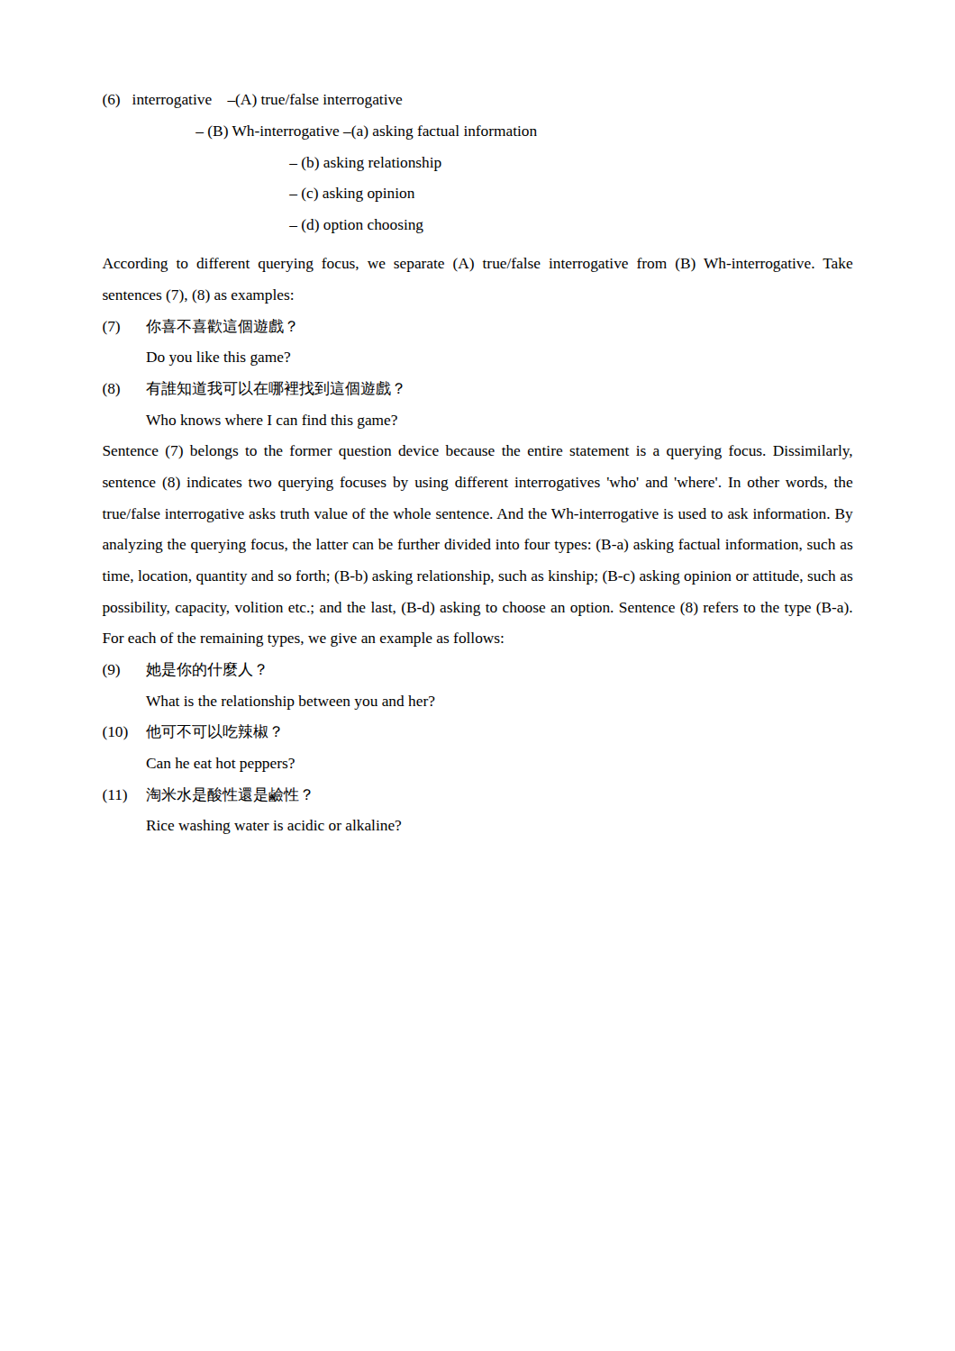(6) interrogative –(A) true/false interrogative
– (B) Wh-interrogative –(a) asking factual information
– (b) asking relationship
– (c) asking opinion
– (d) option choosing
According to different querying focus, we separate (A) true/false interrogative from (B) Wh-interrogative. Take sentences (7), (8) as examples:
(7) 你喜不喜歡這個遊戲？
Do you like this game?
(8) 有誰知道我可以在哪裡找到這個遊戲？
Who knows where I can find this game?
Sentence (7) belongs to the former question device because the entire statement is a querying focus. Dissimilarly, sentence (8) indicates two querying focuses by using different interrogatives 'who' and 'where'. In other words, the true/false interrogative asks truth value of the whole sentence. And the Wh-interrogative is used to ask information. By analyzing the querying focus, the latter can be further divided into four types: (B-a) asking factual information, such as time, location, quantity and so forth; (B-b) asking relationship, such as kinship; (B-c) asking opinion or attitude, such as possibility, capacity, volition etc.; and the last, (B-d) asking to choose an option. Sentence (8) refers to the type (B-a). For each of the remaining types, we give an example as follows:
(9) 她是你的什麼人？
What is the relationship between you and her?
(10) 他可不可以吃辣椒？
Can he eat hot peppers?
(11) 淘米水是酸性還是鹼性？
Rice washing water is acidic or alkaline?